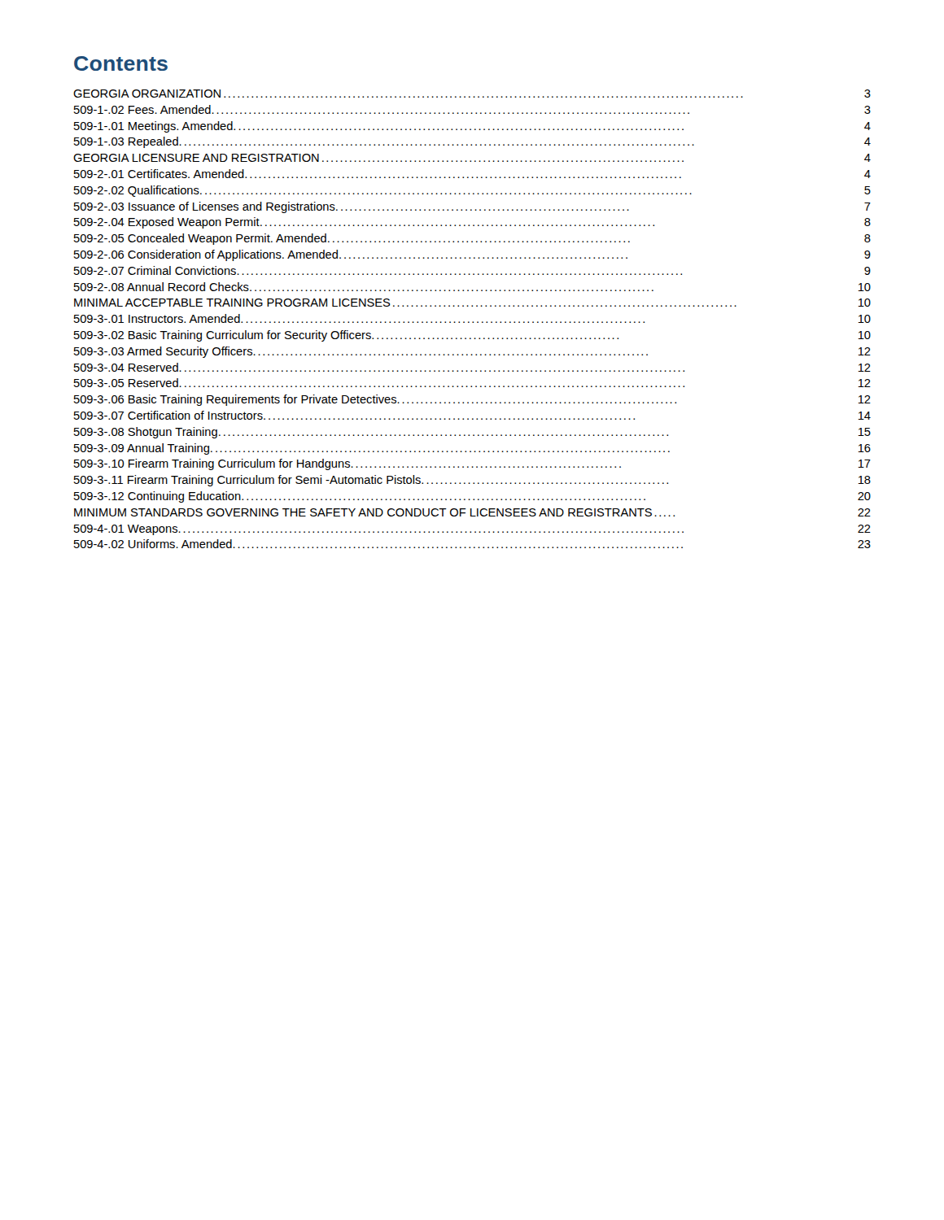Contents
GEORGIA ORGANIZATION ................................................................................................................. 3
509-1-.02 Fees. Amended. ....................................................................................................... 3
509-1-.01 Meetings. Amended. ................................................................................................. 4
509-1-.03 Repealed. ............................................................................................................... 4
GEORGIA LICENSURE AND REGISTRATION ............................................................................... 4
509-2-.01 Certificates. Amended. .............................................................................................. 4
509-2-.02 Qualifications. .......................................................................................................... 5
509-2-.03 Issuance of Licenses and Registrations. ............................................................... 7
509-2-.04 Exposed Weapon Permit. ..................................................................................... 8
509-2-.05 Concealed Weapon Permit. Amended. ................................................................. 8
509-2-.06 Consideration of Applications. Amended. .............................................................. 9
509-2-.07 Criminal Convictions. ................................................................................................ 9
509-2-.08 Annual Record Checks. ....................................................................................... 10
MINIMAL ACCEPTABLE TRAINING PROGRAM LICENSES ........................................................................... 10
509-3-.01 Instructors. Amended. ....................................................................................... 10
509-3-.02 Basic Training Curriculum for Security Officers. ..................................................... 10
509-3-.03 Armed Security Officers. ..................................................................................... 12
509-3-.04 Reserved. ............................................................................................................. 12
509-3-.05 Reserved. ............................................................................................................. 12
509-3-.06 Basic Training Requirements for Private Detectives. ............................................................ 12
509-3-.07 Certification of Instructors. ................................................................................ 14
509-3-.08 Shotgun Training. ................................................................................................. 15
509-3-.09 Annual Training. ................................................................................................... 16
509-3-.10 Firearm Training Curriculum for Handguns. .......................................................... 17
509-3-.11 Firearm Training Curriculum for Semi -Automatic Pistols. ..................................................... 18
509-3-.12 Continuing Education. ....................................................................................... 20
MINIMUM STANDARDS GOVERNING THE SAFETY AND CONDUCT OF LICENSEES AND REGISTRANTS ..... 22
509-4-.01 Weapons. ............................................................................................................. 22
509-4-.02 Uniforms. Amended. ................................................................................................. 23